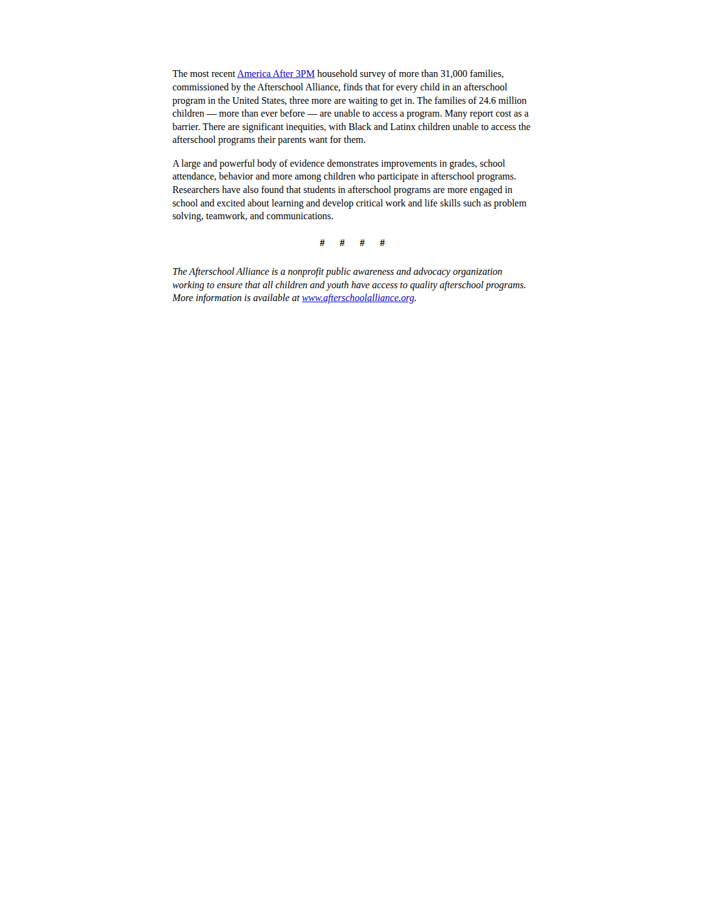The most recent America After 3PM household survey of more than 31,000 families, commissioned by the Afterschool Alliance, finds that for every child in an afterschool program in the United States, three more are waiting to get in. The families of 24.6 million children — more than ever before — are unable to access a program. Many report cost as a barrier. There are significant inequities, with Black and Latinx children unable to access the afterschool programs their parents want for them.
A large and powerful body of evidence demonstrates improvements in grades, school attendance, behavior and more among children who participate in afterschool programs. Researchers have also found that students in afterschool programs are more engaged in school and excited about learning and develop critical work and life skills such as problem solving, teamwork, and communications.
# # # #
The Afterschool Alliance is a nonprofit public awareness and advocacy organization working to ensure that all children and youth have access to quality afterschool programs. More information is available at www.afterschoolalliance.org.